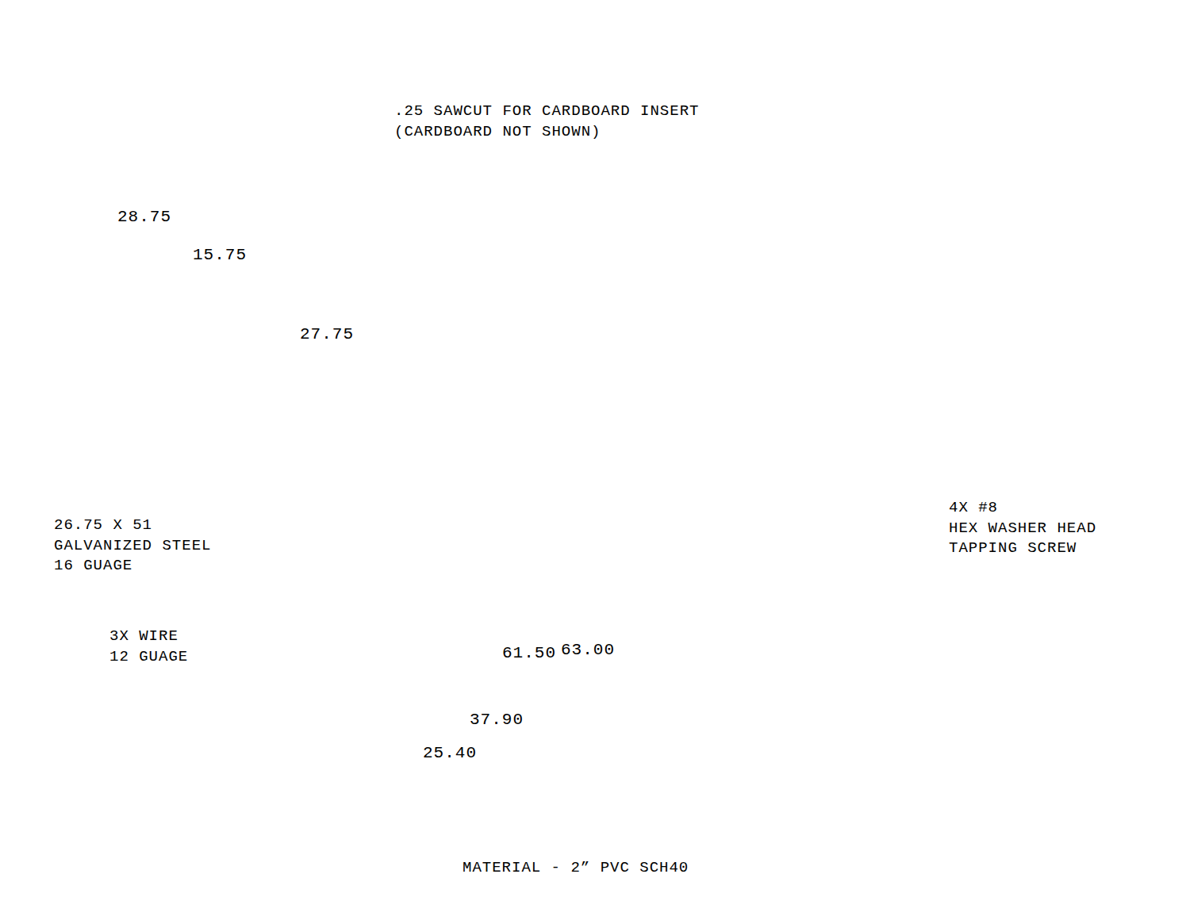.25 SAWCUT FOR CARDBOARD INSERT (CARDBOARD NOT SHOWN)
28.75
15.75
27.75
26.75 X 51 GALVANIZED STEEL 16 GUAGE
3X WIRE 12 GUAGE
63.00
61.50
37.90
25.40
MATERIAL - 2” PVC SCH40
4X #8 HEX WASHER HEAD TAPPING SCREW